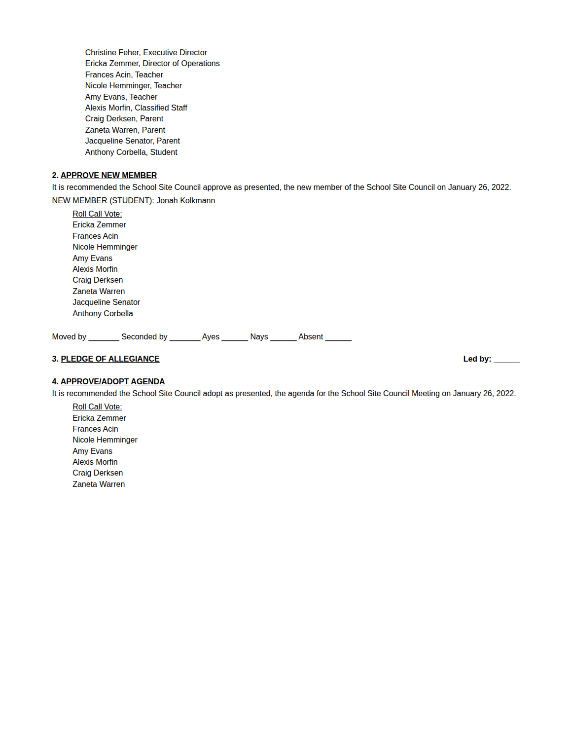Christine Feher, Executive Director
Ericka Zemmer, Director of Operations
Frances Acin, Teacher
Nicole Hemminger, Teacher
Amy Evans, Teacher
Alexis Morfin, Classified Staff
Craig Derksen, Parent
Zaneta Warren, Parent
Jacqueline Senator, Parent
Anthony Corbella, Student
2. APPROVE NEW MEMBER
It is recommended the School Site Council approve as presented, the new member of the School Site Council on January 26, 2022.
NEW MEMBER (STUDENT): Jonah Kolkmann
Roll Call Vote:
Ericka Zemmer
Frances Acin
Nicole Hemminger
Amy Evans
Alexis Morfin
Craig Derksen
Zaneta Warren
Jacqueline Senator
Anthony Corbella
Moved by _______ Seconded by _______ Ayes ______ Nays ______ Absent ______
3. PLEDGE OF ALLEGIANCE Led by: ______
4. APPROVE/ADOPT AGENDA
It is recommended the School Site Council adopt as presented, the agenda for the School Site Council Meeting on January 26, 2022.
Roll Call Vote:
Ericka Zemmer
Frances Acin
Nicole Hemminger
Amy Evans
Alexis Morfin
Craig Derksen
Zaneta Warren